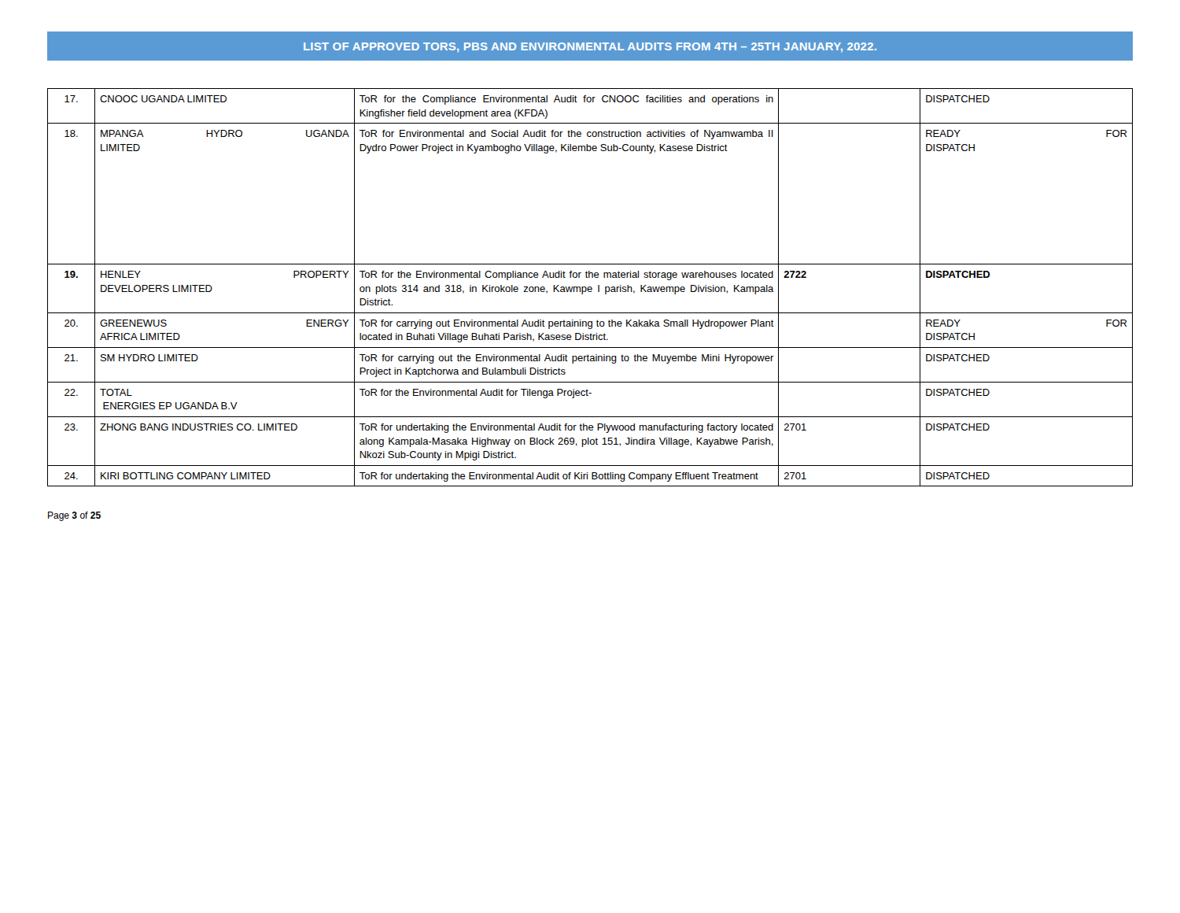LIST OF APPROVED TORS, PBS AND ENVIRONMENTAL AUDITS FROM 4TH – 25TH JANUARY, 2022.
| 17. | CNOOC UGANDA LIMITED | ToR for the Compliance Environmental Audit for CNOOC facilities and operations in Kingfisher field development area (KFDA) | | DISPATCHED |
| 18. | MPANGA HYDRO UGANDA LIMITED | ToR for Environmental and Social Audit for the construction activities of Nyamwamba II Dydro Power Project in Kyambogho Village, Kilembe Sub-County, Kasese District | | READY FOR DISPATCH |
| 19. | HENLEY PROPERTY DEVELOPERS LIMITED | ToR for the Environmental Compliance Audit for the material storage warehouses located on plots 314 and 318, in Kirokole zone, Kawmpe I parish, Kawempe Division, Kampala District. | 2722 | DISPATCHED |
| 20. | GREENEWUS ENERGY AFRICA LIMITED | ToR for carrying out Environmental Audit pertaining to the Kakaka Small Hydropower Plant located in Buhati Village Buhati Parish, Kasese District. | | READY FOR DISPATCH |
| 21. | SM HYDRO LIMITED | ToR for carrying out the Environmental Audit pertaining to the Muyembe Mini Hyropower Project in Kaptchorwa and Bulambuli Districts | | DISPATCHED |
| 22. | TOTAL ENERGIES EP UGANDA B.V | ToR for the Environmental Audit for Tilenga Project- | | DISPATCHED |
| 23. | ZHONG BANG INDUSTRIES CO. LIMITED | ToR for undertaking the Environmental Audit for the Plywood manufacturing factory located along Kampala-Masaka Highway on Block 269, plot 151, Jindira Village, Kayabwe Parish, Nkozi Sub-County in Mpigi District. | 2701 | DISPATCHED |
| 24. | KIRI BOTTLING COMPANY LIMITED | ToR for undertaking the Environmental Audit of Kiri Bottling Company Effluent Treatment | 2701 | DISPATCHED |
Page 3 of 25